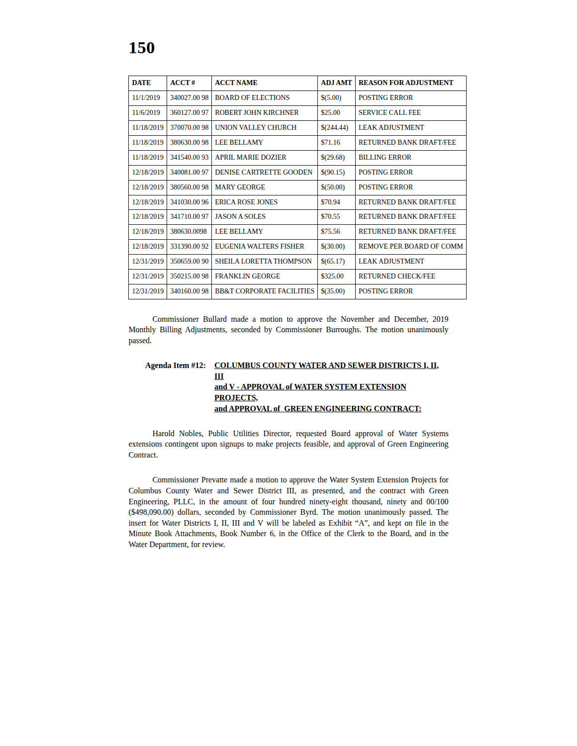150
| DATE | ACCT # | ACCT NAME | ADJ AMT | REASON FOR ADJUSTMENT |
| --- | --- | --- | --- | --- |
| 11/1/2019 | 340027.00 98 | BOARD OF ELECTIONS | $(5.00) | POSTING ERROR |
| 11/6/2019 | 360127.00 97 | ROBERT JOHN KIRCHNER | $25.00 | SERVICE CALL FEE |
| 11/18/2019 | 370070.00 98 | UNION VALLEY CHURCH | $(244.44) | LEAK ADJUSTMENT |
| 11/18/2019 | 380630.00 98 | LEE BELLAMY | $71.16 | RETURNED BANK DRAFT/FEE |
| 11/18/2019 | 341540.00 93 | APRIL MARIE DOZIER | $(29.68) | BILLING ERROR |
| 12/18/2019 | 340081.00 97 | DENISE CARTRETTE GOODEN | $(90.15) | POSTING ERROR |
| 12/18/2019 | 380560.00 98 | MARY GEORGE | $(50.00) | POSTING ERROR |
| 12/18/2019 | 341030.00 96 | ERICA ROSE JONES | $70.94 | RETURNED BANK DRAFT/FEE |
| 12/18/2019 | 341710.00 97 | JASON A SOLES | $70.55 | RETURNED BANK DRAFT/FEE |
| 12/18/2019 | 380630.0098 | LEE BELLAMY | $75.56 | RETURNED BANK DRAFT/FEE |
| 12/18/2019 | 331390.00 92 | EUGENIA WALTERS FISHER | $(30.00) | REMOVE PER BOARD OF COMM |
| 12/31/2019 | 350659.00 90 | SHEILA LORETTA THOMPSON | $(65.17) | LEAK ADJUSTMENT |
| 12/31/2019 | 350215.00 98 | FRANKLIN GEORGE | $325.00 | RETURNED CHECK/FEE |
| 12/31/2019 | 340160.00 98 | BB&T CORPORATE FACILITIES | $(35.00) | POSTING ERROR |
Commissioner Bullard made a motion to approve the November and December, 2019 Monthly Billing Adjustments, seconded by Commissioner Burroughs. The motion unanimously passed.
Agenda Item #12:
COLUMBUS COUNTY WATER AND SEWER DISTRICTS I, II, III and V - APPROVAL of WATER SYSTEM EXTENSION PROJECTS, and APPROVAL of GREEN ENGINEERING CONTRACT:
Harold Nobles, Public Utilities Director, requested Board approval of Water Systems extensions contingent upon signups to make projects feasible, and approval of Green Engineering Contract.
Commissioner Prevatte made a motion to approve the Water System Extension Projects for Columbus County Water and Sewer District III, as presented, and the contract with Green Engineering, PLLC, in the amount of four hundred ninety-eight thousand, ninety and 00/100 ($498,090.00) dollars, seconded by Commissioner Byrd. The motion unanimously passed. The insert for Water Districts I, II, III and V will be labeled as Exhibit “A”, and kept on file in the Minute Book Attachments, Book Number 6, in the Office of the Clerk to the Board, and in the Water Department, for review.